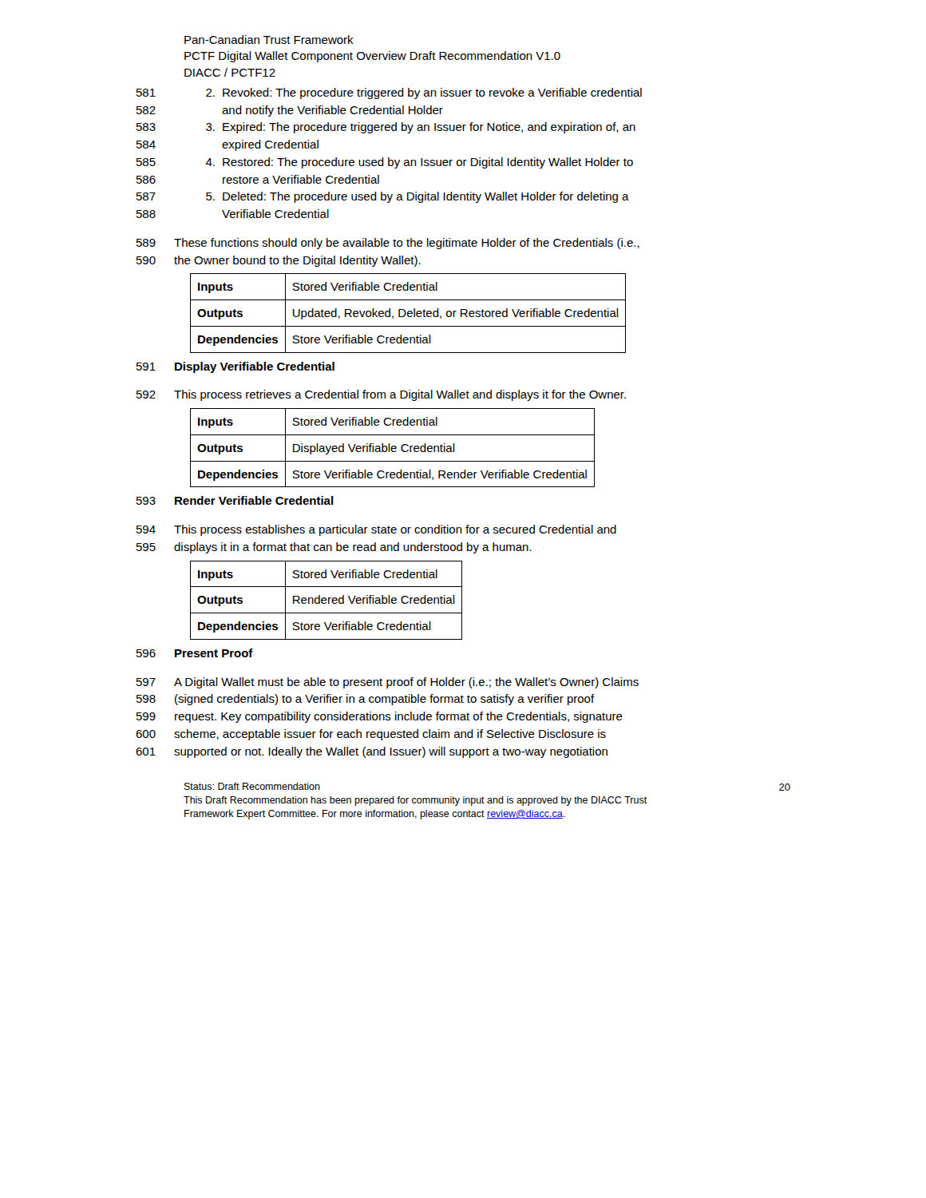Pan-Canadian Trust Framework
PCTF Digital Wallet Component Overview Draft Recommendation V1.0
DIACC / PCTF12
581
2.
Revoked: The procedure triggered by an issuer to revoke a Verifiable credential
582
and notify the Verifiable Credential Holder
583
3.
Expired: The procedure triggered by an Issuer for Notice, and expiration of, an
584
expired Credential
585
4.
Restored: The procedure used by an Issuer or Digital Identity Wallet Holder to
586
restore a Verifiable Credential
587
5.
Deleted: The procedure used by a Digital Identity Wallet Holder for deleting a
588
Verifiable Credential
589
These functions should only be available to the legitimate Holder of the Credentials (i.e.,
590
the Owner bound to the Digital Identity Wallet).
| Inputs | Stored Verifiable Credential |
| Outputs | Updated, Revoked, Deleted, or Restored Verifiable Credential |
| Dependencies | Store Verifiable Credential |
591
Display Verifiable Credential
592
This process retrieves a Credential from a Digital Wallet and displays it for the Owner.
| Inputs | Stored Verifiable Credential |
| Outputs | Displayed Verifiable Credential |
| Dependencies | Store Verifiable Credential, Render Verifiable Credential |
593
Render Verifiable Credential
594
This process establishes a particular state or condition for a secured Credential and
595
displays it in a format that can be read and understood by a human.
| Inputs | Stored Verifiable Credential |
| Outputs | Rendered Verifiable Credential |
| Dependencies | Store Verifiable Credential |
596
Present Proof
597
A Digital Wallet must be able to present proof of Holder (i.e.; the Wallet’s Owner) Claims
598
(signed credentials) to a Verifier in a compatible format to satisfy a verifier proof
599
request. Key compatibility considerations include format of the Credentials, signature
600
scheme, acceptable issuer for each requested claim and if Selective Disclosure is
601
supported or not. Ideally the Wallet (and Issuer) will support a two-way negotiation
20
Status: Draft Recommendation
This Draft Recommendation has been prepared for community input and is approved by the DIACC Trust
Framework Expert Committee. For more information, please contact review@diacc.ca.